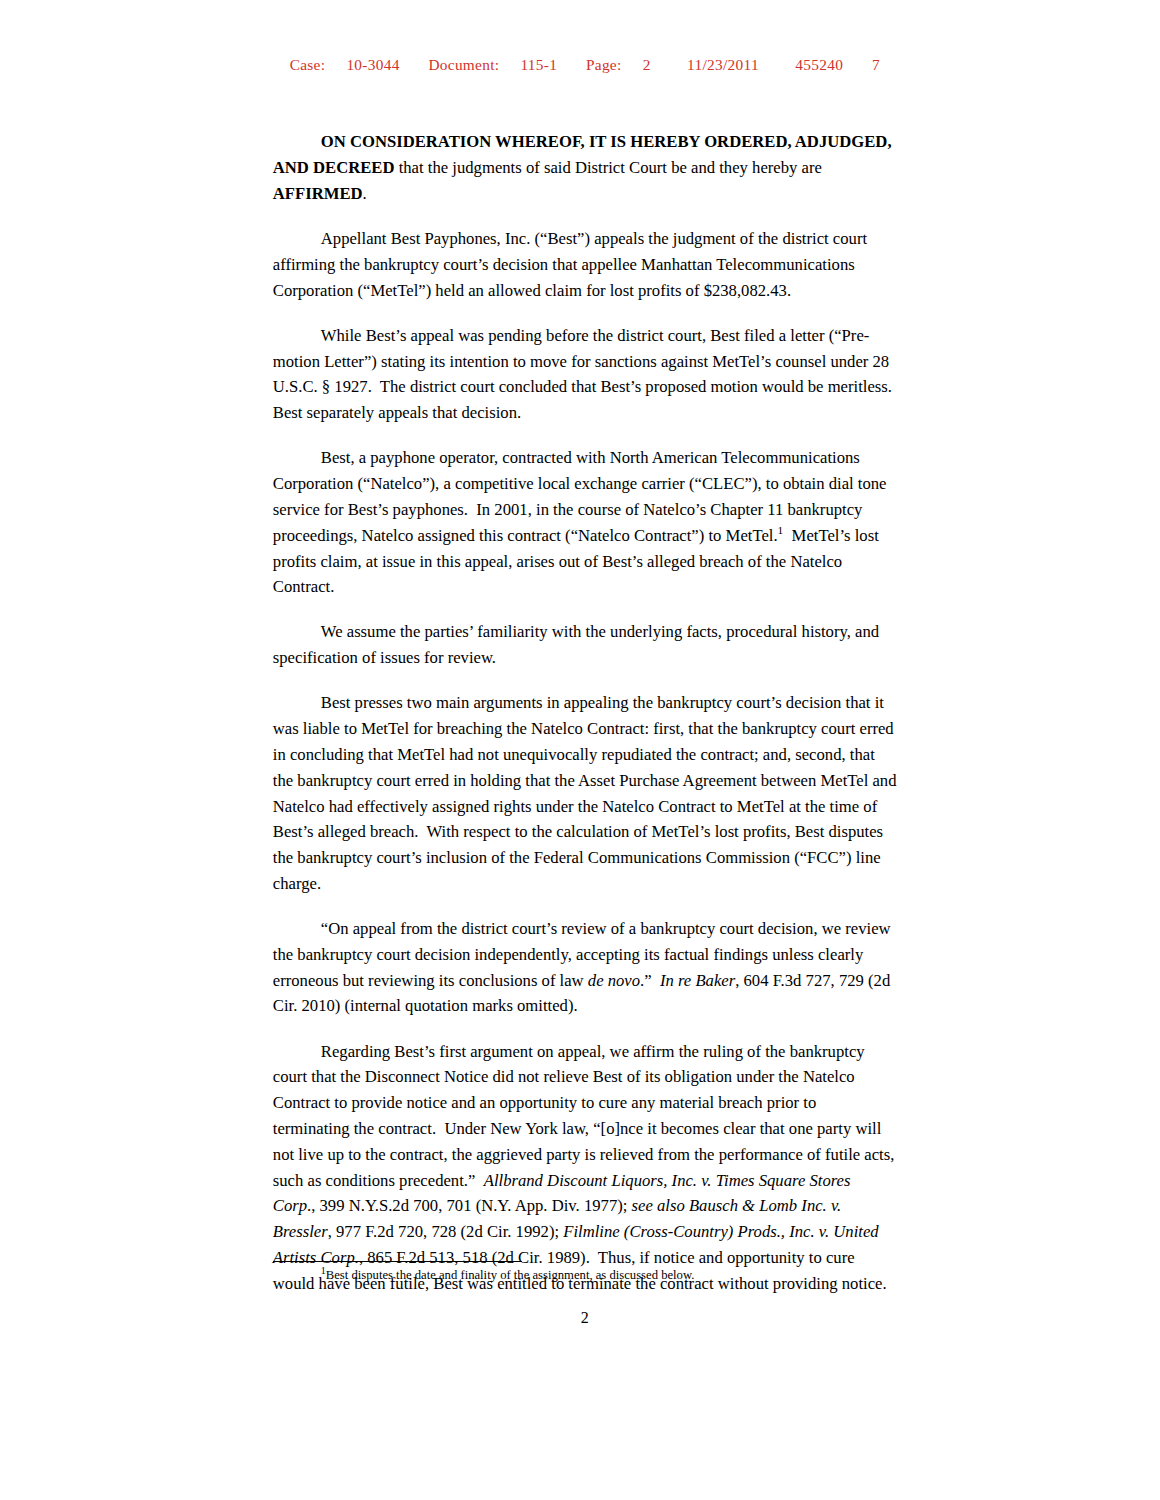Case: 10-3044 Document: 115-1 Page: 211/23/20114552407
ON CONSIDERATION WHEREOF, IT IS HEREBY ORDERED, ADJUDGED, AND DECREED that the judgments of said District Court be and they hereby are AFFIRMED.
Appellant Best Payphones, Inc. (“Best”) appeals the judgment of the district court affirming the bankruptcy court’s decision that appellee Manhattan Telecommunications Corporation (“MetTel”) held an allowed claim for lost profits of $238,082.43.
While Best’s appeal was pending before the district court, Best filed a letter (“Pre-motion Letter”) stating its intention to move for sanctions against MetTel’s counsel under 28 U.S.C. § 1927. The district court concluded that Best’s proposed motion would be meritless. Best separately appeals that decision.
Best, a payphone operator, contracted with North American Telecommunications Corporation (“Natelco”), a competitive local exchange carrier (“CLEC”), to obtain dial tone service for Best’s payphones. In 2001, in the course of Natelco’s Chapter 11 bankruptcy proceedings, Natelco assigned this contract (“Natelco Contract”) to MetTel.1 MetTel’s lost profits claim, at issue in this appeal, arises out of Best’s alleged breach of the Natelco Contract.
We assume the parties’ familiarity with the underlying facts, procedural history, and specification of issues for review.
Best presses two main arguments in appealing the bankruptcy court’s decision that it was liable to MetTel for breaching the Natelco Contract: first, that the bankruptcy court erred in concluding that MetTel had not unequivocally repudiated the contract; and, second, that the bankruptcy court erred in holding that the Asset Purchase Agreement between MetTel and Natelco had effectively assigned rights under the Natelco Contract to MetTel at the time of Best’s alleged breach. With respect to the calculation of MetTel’s lost profits, Best disputes the bankruptcy court’s inclusion of the Federal Communications Commission (“FCC”) line charge.
“On appeal from the district court’s review of a bankruptcy court decision, we review the bankruptcy court decision independently, accepting its factual findings unless clearly erroneous but reviewing its conclusions of law de novo.” In re Baker, 604 F.3d 727, 729 (2d Cir. 2010) (internal quotation marks omitted).
Regarding Best’s first argument on appeal, we affirm the ruling of the bankruptcy court that the Disconnect Notice did not relieve Best of its obligation under the Natelco Contract to provide notice and an opportunity to cure any material breach prior to terminating the contract. Under New York law, “[o]nce it becomes clear that one party will not live up to the contract, the aggrieved party is relieved from the performance of futile acts, such as conditions precedent.” Allbrand Discount Liquors, Inc. v. Times Square Stores Corp., 399 N.Y.S.2d 700, 701 (N.Y. App. Div. 1977); see also Bausch & Lomb Inc. v. Bressler, 977 F.2d 720, 728 (2d Cir. 1992); Filmline (Cross-Country) Prods., Inc. v. United Artists Corp., 865 F.2d 513, 518 (2d Cir. 1989). Thus, if notice and opportunity to cure would have been futile, Best was entitled to terminate the contract without providing notice.
1Best disputes the date and finality of the assignment, as discussed below.
2